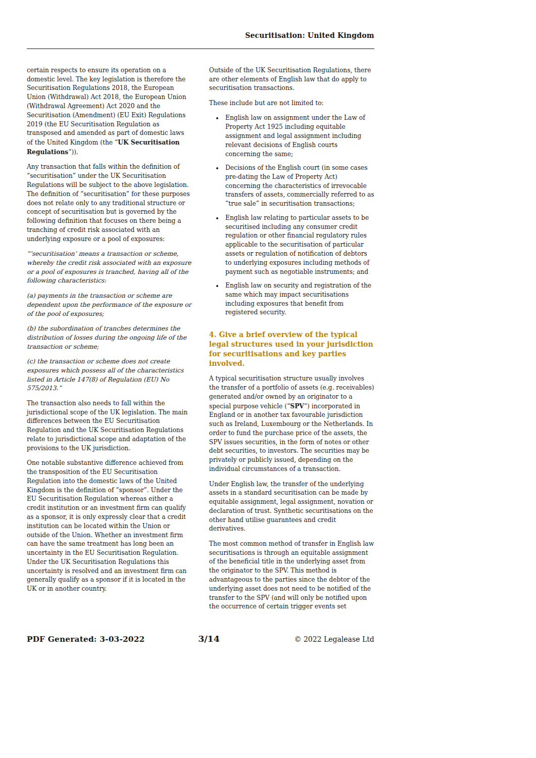Securitisation: United Kingdom
certain respects to ensure its operation on a domestic level. The key legislation is therefore the Securitisation Regulations 2018, the European Union (Withdrawal) Act 2018, the European Union (Withdrawal Agreement) Act 2020 and the Securitisation (Amendment) (EU Exit) Regulations 2019 (the EU Securitisation Regulation as transposed and amended as part of domestic laws of the United Kingdom (the “UK Securitisation Regulations“)).
Any transaction that falls within the definition of “securitisation” under the UK Securitisation Regulations will be subject to the above legislation. The definition of “securitisation” for these purposes does not relate only to any traditional structure or concept of securitisation but is governed by the following definition that focuses on there being a tranching of credit risk associated with an underlying exposure or a pool of exposures:
“‘securitisation’ means a transaction or scheme, whereby the credit risk associated with an exposure or a pool of exposures is tranched, having all of the following characteristics:
(a) payments in the transaction or scheme are dependent upon the performance of the exposure or of the pool of exposures;
(b) the subordination of tranches determines the distribution of losses during the ongoing life of the transaction or scheme;
(c) the transaction or scheme does not create exposures which possess all of the characteristics listed in Article 147(8) of Regulation (EU) No 575/2013.”
The transaction also needs to fall within the jurisdictional scope of the UK legislation. The main differences between the EU Securitisation Regulation and the UK Securitisation Regulations relate to jurisdictional scope and adaptation of the provisions to the UK jurisdiction.
One notable substantive difference achieved from the transposition of the EU Securitisation Regulation into the domestic laws of the United Kingdom is the definition of “sponsor”. Under the EU Securitisation Regulation whereas either a credit institution or an investment firm can qualify as a sponsor, it is only expressly clear that a credit institution can be located within the Union or outside of the Union. Whether an investment firm can have the same treatment has long been an uncertainty in the EU Securitisation Regulation. Under the UK Securitisation Regulations this uncertainty is resolved and an investment firm can generally qualify as a sponsor if it is located in the UK or in another country.
Outside of the UK Securitisation Regulations, there are other elements of English law that do apply to securitisation transactions.
These include but are not limited to:
English law on assignment under the Law of Property Act 1925 including equitable assignment and legal assignment including relevant decisions of English courts concerning the same;
Decisions of the English court (in some cases pre-dating the Law of Property Act) concerning the characteristics of irrevocable transfers of assets, commercially referred to as “true sale” in securitisation transactions;
English law relating to particular assets to be securitised including any consumer credit regulation or other financial regulatory rules applicable to the securitisation of particular assets or regulation of notification of debtors to underlying exposures including methods of payment such as negotiable instruments; and
English law on security and registration of the same which may impact securitisations including exposures that benefit from registered security.
4. Give a brief overview of the typical legal structures used in your jurisdiction for securitisations and key parties involved.
A typical securitisation structure usually involves the transfer of a portfolio of assets (e.g. receivables) generated and/or owned by an originator to a special purpose vehicle (“SPV“) incorporated in England or in another tax favourable jurisdiction such as Ireland, Luxembourg or the Netherlands. In order to fund the purchase price of the assets, the SPV issues securities, in the form of notes or other debt securities, to investors. The securities may be privately or publicly issued, depending on the individual circumstances of a transaction.
Under English law, the transfer of the underlying assets in a standard securitisation can be made by equitable assignment, legal assignment, novation or declaration of trust. Synthetic securitisations on the other hand utilise guarantees and credit derivatives.
The most common method of transfer in English law securitisations is through an equitable assignment of the beneficial title in the underlying asset from the originator to the SPV. This method is advantageous to the parties since the debtor of the underlying asset does not need to be notified of the transfer to the SPV (and will only be notified upon the occurrence of certain trigger events set
PDF Generated: 3-03-2022 3/14 © 2022 Legalease Ltd